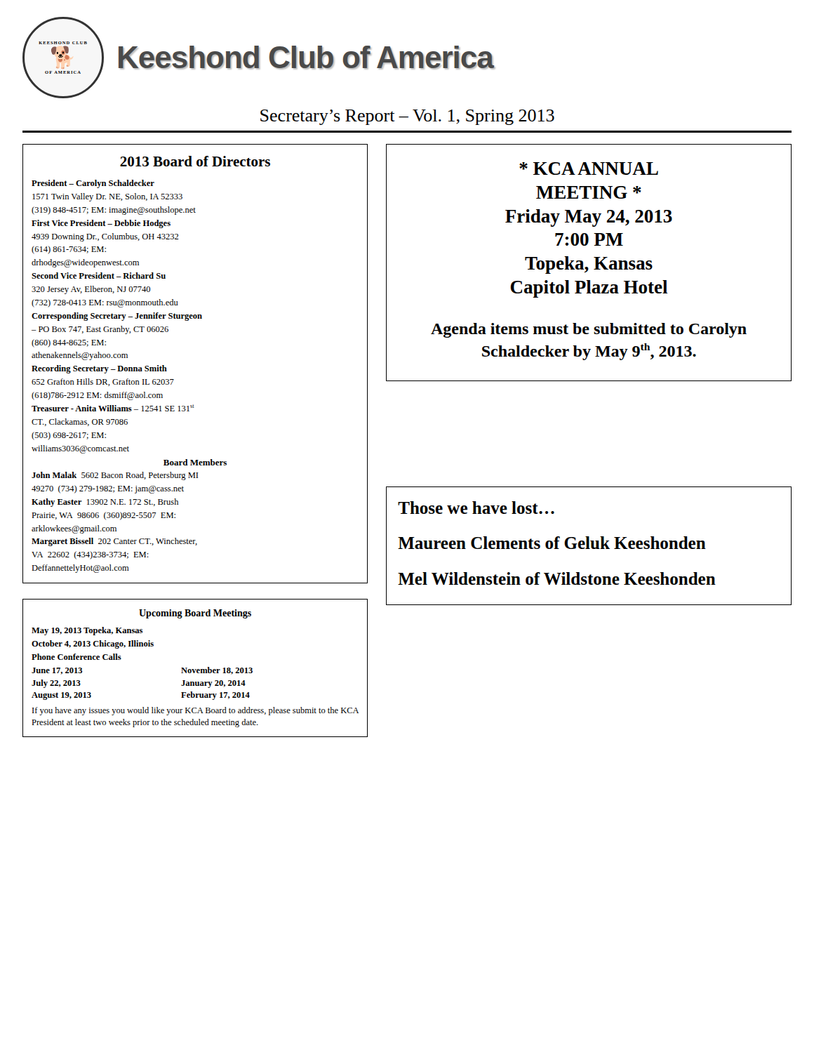KEESHOND CLUB 🐕 OF AMERICA
Keeshond Club of America
Secretary’s Report – Vol. 1, Spring 2013
2013 Board of Directors
President – Carolyn Schaldecker
1571 Twin Valley Dr. NE, Solon, IA 52333
(319) 848-4517; EM: imagine@southslope.net
First Vice President – Debbie Hodges
4939 Downing Dr., Columbus, OH 43232
(614) 861-7634; EM:
drhodges@wideopenwest.com
Second Vice President – Richard Su
320 Jersey Av, Elberon, NJ 07740
(732) 728-0413 EM: rsu@monmouth.edu
Corresponding Secretary – Jennifer Sturgeon
– PO Box 747, East Granby, CT 06026
(860) 844-8625; EM:
athenakennels@yahoo.com
Recording Secretary – Donna Smith
652 Grafton Hills DR, Grafton IL 62037
(618)786-2912 EM: dsmiff@aol.com
Treasurer - Anita Williams – 12541 SE 131st
CT., Clackamas, OR 97086
(503) 698-2617; EM:
williams3036@comcast.net
Board Members
John Malak 5602 Bacon Road, Petersburg MI
49270 (734) 279-1982; EM: jam@cass.net
Kathy Easter 13902 N.E. 172 St., Brush
Prairie, WA 98606 (360)892-5507 EM:
arklowkees@gmail.com
Margaret Bissell 202 Canter CT., Winchester,
VA 22602 (434)238-3734; EM:
DeffannettelyHot@aol.com
Upcoming Board Meetings
May 19, 2013 Topeka, Kansas
October 4, 2013 Chicago, Illinois
Phone Conference Calls
| June 17, 2013 | November 18, 2013 |
| July 22, 2013 | January 20, 2014 |
| August 19, 2013 | February 17, 2014 |
If you have any issues you would like your KCA Board to address, please submit to the KCA President at least two weeks prior to the scheduled meeting date.
* KCA ANNUAL
MEETING *
Friday May 24, 2013
7:00 PM
Topeka, Kansas
Capitol Plaza Hotel
Agenda items must be submitted to Carolyn Schaldecker by May 9th, 2013.
Those we have lost…
Maureen Clements of Geluk Keeshonden
Mel Wildenstein of Wildstone Keeshonden